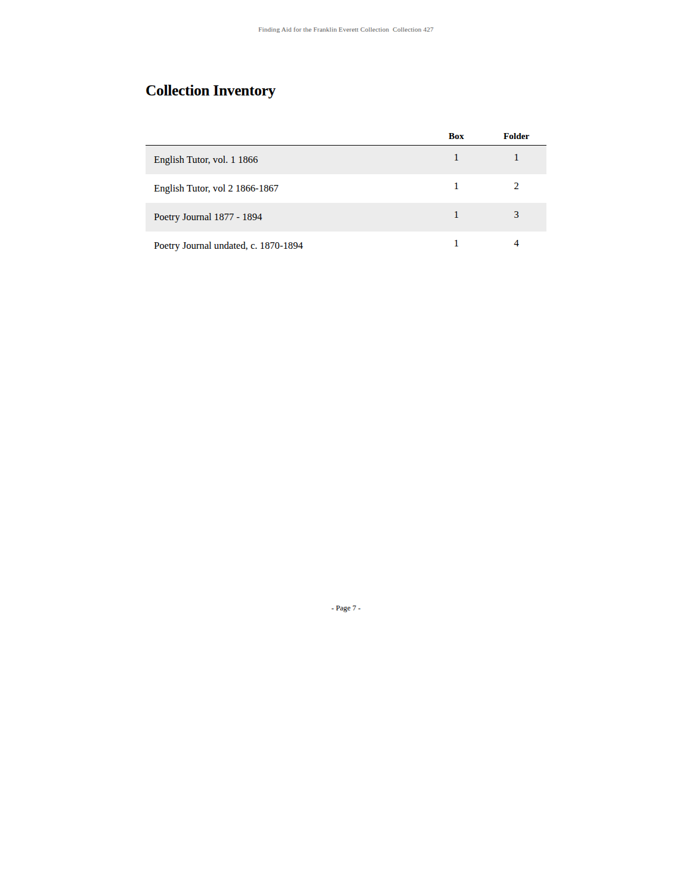Finding Aid for the Franklin Everett Collection Collection 427
Collection Inventory
| | | Box | Folder |
| --- | --- | --- | --- |
| English Tutor, vol. 1 1866 | 1 | 1 |
| English Tutor, vol 2 1866-1867 | 1 | 2 |
| Poetry Journal 1877 - 1894 | 1 | 3 |
| Poetry Journal undated, c. 1870-1894 | 1 | 4 |
- Page 7 -